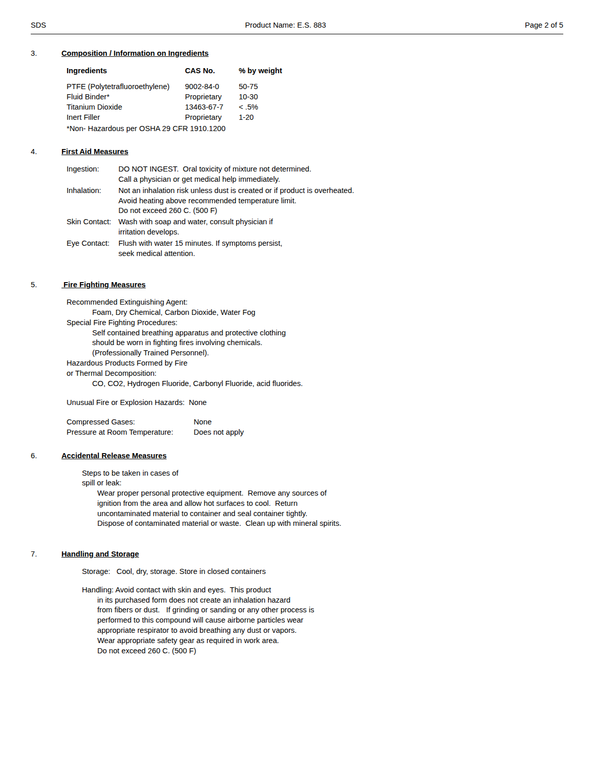SDS
Product Name: E.S. 883
Page 2 of 5
3. Composition / Information on Ingredients
| Ingredients | CAS No. | % by weight |
| --- | --- | --- |
| PTFE (Polytetrafluoroethylene) | 9002-84-0 | 50-75 |
| Fluid Binder* | Proprietary | 10-30 |
| Titanium Dioxide | 13463-67-7 | < .5% |
| Inert Filler | Proprietary | 1-20 |
*Non- Hazardous per OSHA 29 CFR 1910.1200
4. First Aid Measures
| Ingestion: | DO NOT INGEST. Oral toxicity of mixture not determined. Call a physician or get medical help immediately. |
| Inhalation: | Not an inhalation risk unless dust is created or if product is overheated. Avoid heating above recommended temperature limit. Do not exceed 260 C. (500 F) |
| Skin Contact: | Wash with soap and water, consult physician if irritation develops. |
| Eye Contact: | Flush with water 15 minutes. If symptoms persist, seek medical attention. |
5. Fire Fighting Measures
Recommended Extinguishing Agent:
Foam, Dry Chemical, Carbon Dioxide, Water Fog
Special Fire Fighting Procedures:
Self contained breathing apparatus and protective clothing
should be worn in fighting fires involving chemicals.
(Professionally Trained Personnel).
Hazardous Products Formed by Fire
or Thermal Decomposition:
CO, CO2, Hydrogen Fluoride, Carbonyl Fluoride, acid fluorides.
Unusual Fire or Explosion Hazards: None
| Compressed Gases: | None |
| Pressure at Room Temperature: | Does not apply |
6. Accidental Release Measures
Steps to be taken in cases of
spill or leak:
Wear proper personal protective equipment. Remove any sources of
ignition from the area and allow hot surfaces to cool. Return
uncontaminated material to container and seal container tightly.
Dispose of contaminated material or waste. Clean up with mineral spirits.
7. Handling and Storage
Storage: Cool, dry, storage. Store in closed containers
Handling: Avoid contact with skin and eyes. This product
in its purchased form does not create an inhalation hazard
from fibers or dust. If grinding or sanding or any other process is
performed to this compound will cause airborne particles wear
appropriate respirator to avoid breathing any dust or vapors.
Wear appropriate safety gear as required in work area.
Do not exceed 260 C. (500 F)